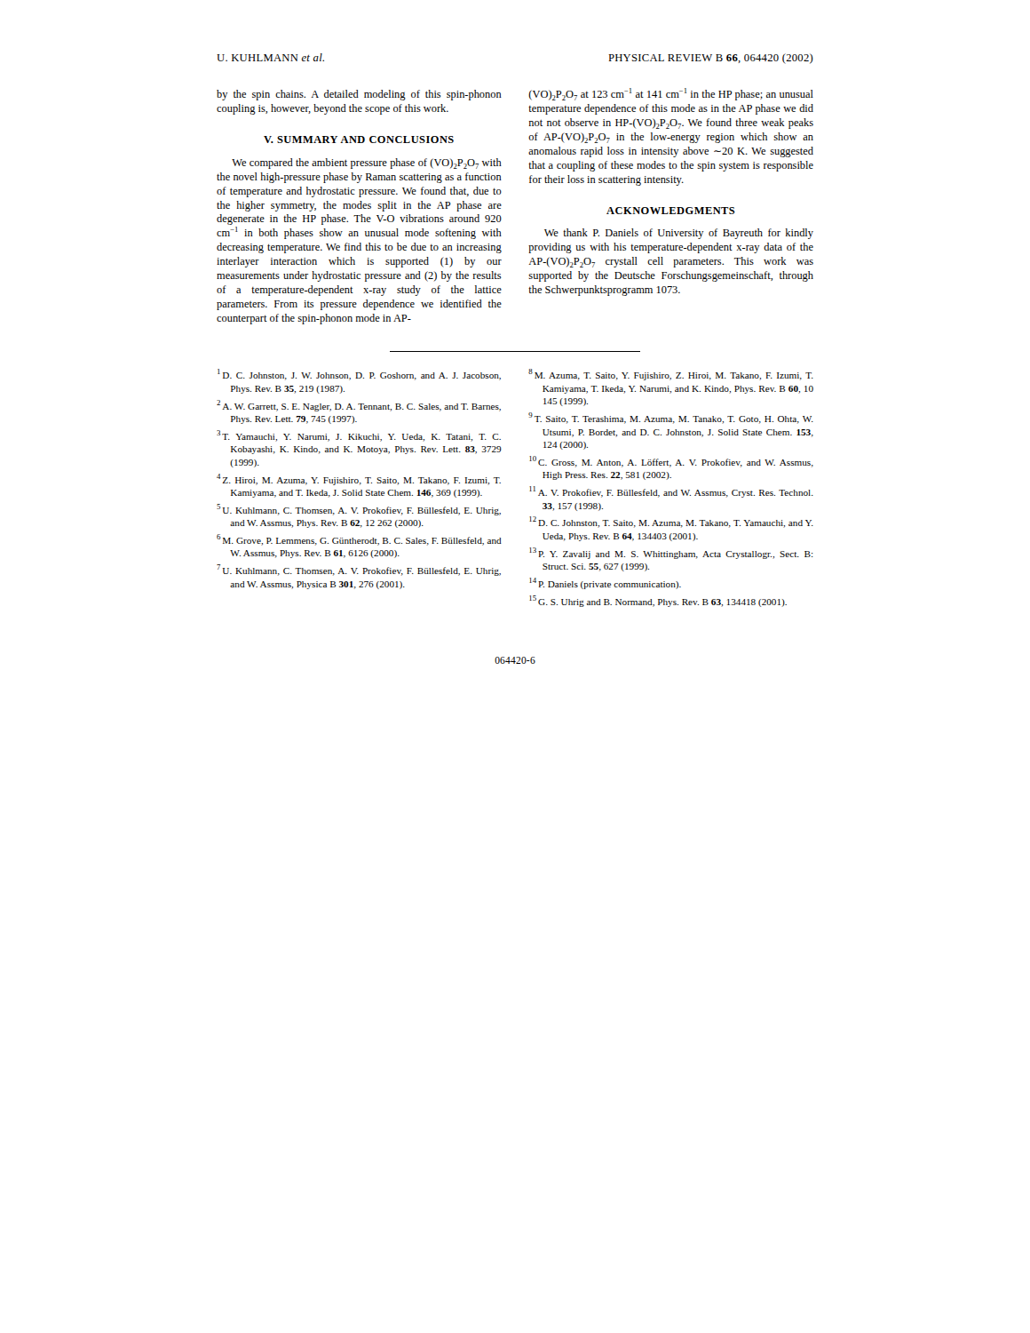U. KUHLMANN et al.
PHYSICAL REVIEW B 66, 064420 (2002)
by the spin chains. A detailed modeling of this spin-phonon coupling is, however, beyond the scope of this work.
V. Summary and Conclusions
We compared the ambient pressure phase of (VO)2P2O7 with the novel high-pressure phase by Raman scattering as a function of temperature and hydrostatic pressure. We found that, due to the higher symmetry, the modes split in the AP phase are degenerate in the HP phase. The V-O vibrations around 920 cm−1 in both phases show an unusual mode softening with decreasing temperature. We find this to be due to an increasing interlayer interaction which is supported (1) by our measurements under hydrostatic pressure and (2) by the results of a temperature-dependent x-ray study of the lattice parameters. From its pressure dependence we identified the counterpart of the spin-phonon mode in AP-
(VO)2P2O7 at 123 cm−1 at 141 cm−1 in the HP phase; an unusual temperature dependence of this mode as in the AP phase we did not not observe in HP-(VO)2P2O7. We found three weak peaks of AP-(VO)2P2O7 in the low-energy region which show an anomalous rapid loss in intensity above ∼20 K. We suggested that a coupling of these modes to the spin system is responsible for their loss in scattering intensity.
Acknowledgments
We thank P. Daniels of University of Bayreuth for kindly providing us with his temperature-dependent x-ray data of the AP-(VO)2P2O7 crystall cell parameters. This work was supported by the Deutsche Forschungsgemeinschaft, through the Schwerpunktsprogramm 1073.
1 D. C. Johnston, J. W. Johnson, D. P. Goshorn, and A. J. Jacobson, Phys. Rev. B 35, 219 (1987).
2 A. W. Garrett, S. E. Nagler, D. A. Tennant, B. C. Sales, and T. Barnes, Phys. Rev. Lett. 79, 745 (1997).
3 T. Yamauchi, Y. Narumi, J. Kikuchi, Y. Ueda, K. Tatani, T. C. Kobayashi, K. Kindo, and K. Motoya, Phys. Rev. Lett. 83, 3729 (1999).
4 Z. Hiroi, M. Azuma, Y. Fujishiro, T. Saito, M. Takano, F. Izumi, T. Kamiyama, and T. Ikeda, J. Solid State Chem. 146, 369 (1999).
5 U. Kuhlmann, C. Thomsen, A. V. Prokofiev, F. Büllesfeld, E. Uhrig, and W. Assmus, Phys. Rev. B 62, 12 262 (2000).
6 M. Grove, P. Lemmens, G. Güntherodt, B. C. Sales, F. Büllesfeld, and W. Assmus, Phys. Rev. B 61, 6126 (2000).
7 U. Kuhlmann, C. Thomsen, A. V. Prokofiev, F. Büllesfeld, E. Uhrig, and W. Assmus, Physica B 301, 276 (2001).
8 M. Azuma, T. Saito, Y. Fujishiro, Z. Hiroi, M. Takano, F. Izumi, T. Kamiyama, T. Ikeda, Y. Narumi, and K. Kindo, Phys. Rev. B 60, 10 145 (1999).
9 T. Saito, T. Terashima, M. Azuma, M. Tanako, T. Goto, H. Ohta, W. Utsumi, P. Bordet, and D. C. Johnston, J. Solid State Chem. 153, 124 (2000).
10 C. Gross, M. Anton, A. Löffert, A. V. Prokofiev, and W. Assmus, High Press. Res. 22, 581 (2002).
11 A. V. Prokofiev, F. Büllesfeld, and W. Assmus, Cryst. Res. Technol. 33, 157 (1998).
12 D. C. Johnston, T. Saito, M. Azuma, M. Takano, T. Yamauchi, and Y. Ueda, Phys. Rev. B 64, 134403 (2001).
13 P. Y. Zavalij and M. S. Whittingham, Acta Crystallogr., Sect. B: Struct. Sci. 55, 627 (1999).
14 P. Daniels (private communication).
15 G. S. Uhrig and B. Normand, Phys. Rev. B 63, 134418 (2001).
064420-6